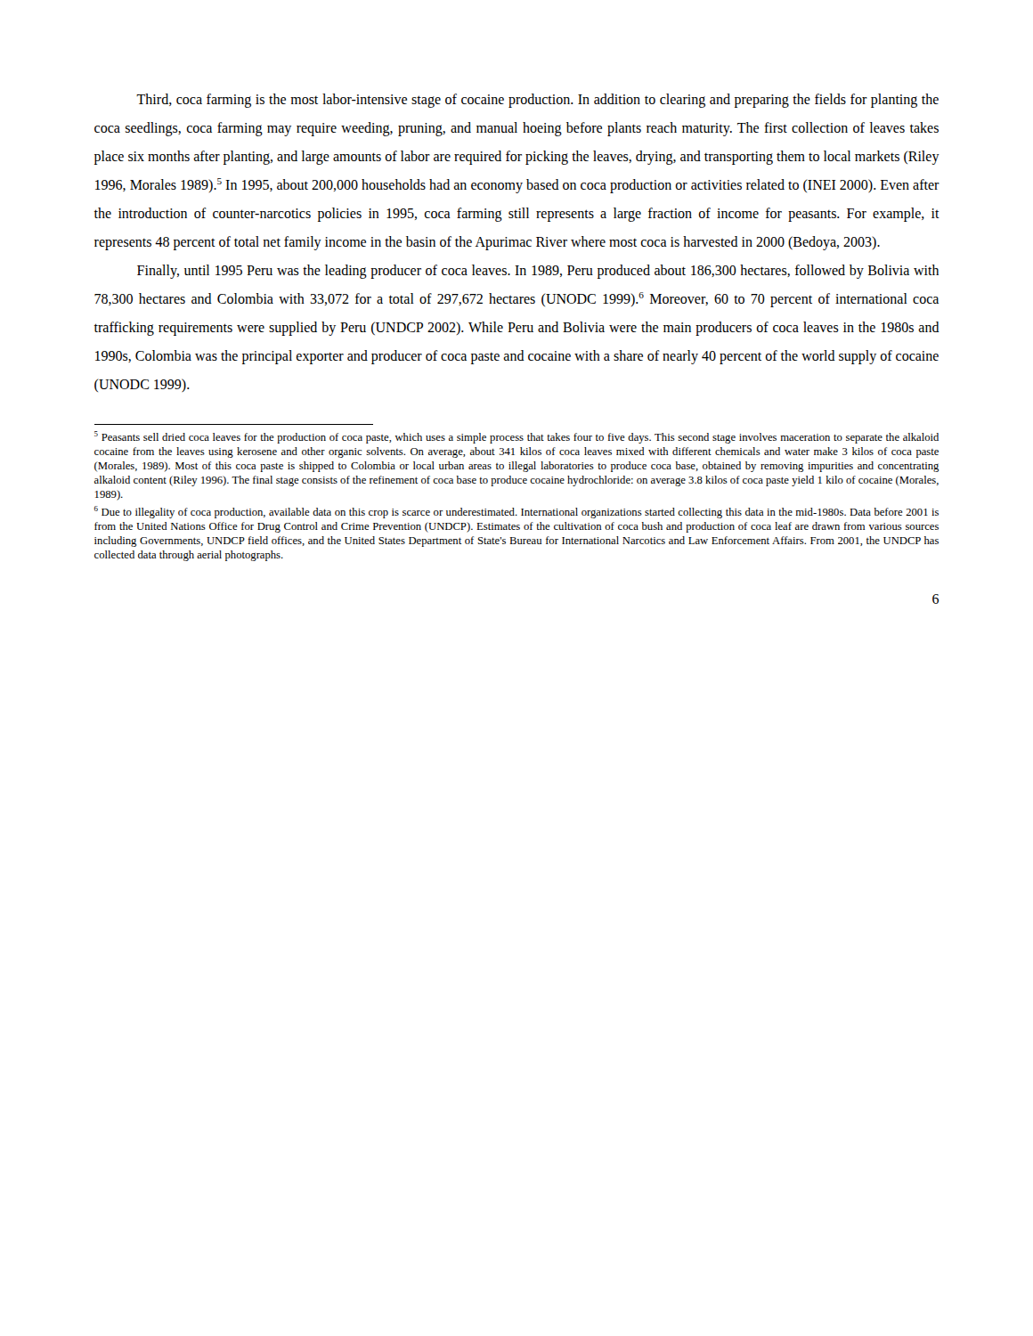Third, coca farming is the most labor-intensive stage of cocaine production. In addition to clearing and preparing the fields for planting the coca seedlings, coca farming may require weeding, pruning, and manual hoeing before plants reach maturity. The first collection of leaves takes place six months after planting, and large amounts of labor are required for picking the leaves, drying, and transporting them to local markets (Riley 1996, Morales 1989).5 In 1995, about 200,000 households had an economy based on coca production or activities related to (INEI 2000). Even after the introduction of counter-narcotics policies in 1995, coca farming still represents a large fraction of income for peasants. For example, it represents 48 percent of total net family income in the basin of the Apurimac River where most coca is harvested in 2000 (Bedoya, 2003).
Finally, until 1995 Peru was the leading producer of coca leaves. In 1989, Peru produced about 186,300 hectares, followed by Bolivia with 78,300 hectares and Colombia with 33,072 for a total of 297,672 hectares (UNODC 1999).6 Moreover, 60 to 70 percent of international coca trafficking requirements were supplied by Peru (UNDCP 2002). While Peru and Bolivia were the main producers of coca leaves in the 1980s and 1990s, Colombia was the principal exporter and producer of coca paste and cocaine with a share of nearly 40 percent of the world supply of cocaine (UNODC 1999).
5 Peasants sell dried coca leaves for the production of coca paste, which uses a simple process that takes four to five days. This second stage involves maceration to separate the alkaloid cocaine from the leaves using kerosene and other organic solvents. On average, about 341 kilos of coca leaves mixed with different chemicals and water make 3 kilos of coca paste (Morales, 1989). Most of this coca paste is shipped to Colombia or local urban areas to illegal laboratories to produce coca base, obtained by removing impurities and concentrating alkaloid content (Riley 1996). The final stage consists of the refinement of coca base to produce cocaine hydrochloride: on average 3.8 kilos of coca paste yield 1 kilo of cocaine (Morales, 1989).
6 Due to illegality of coca production, available data on this crop is scarce or underestimated. International organizations started collecting this data in the mid-1980s. Data before 2001 is from the United Nations Office for Drug Control and Crime Prevention (UNDCP). Estimates of the cultivation of coca bush and production of coca leaf are drawn from various sources including Governments, UNDCP field offices, and the United States Department of State's Bureau for International Narcotics and Law Enforcement Affairs. From 2001, the UNDCP has collected data through aerial photographs.
6